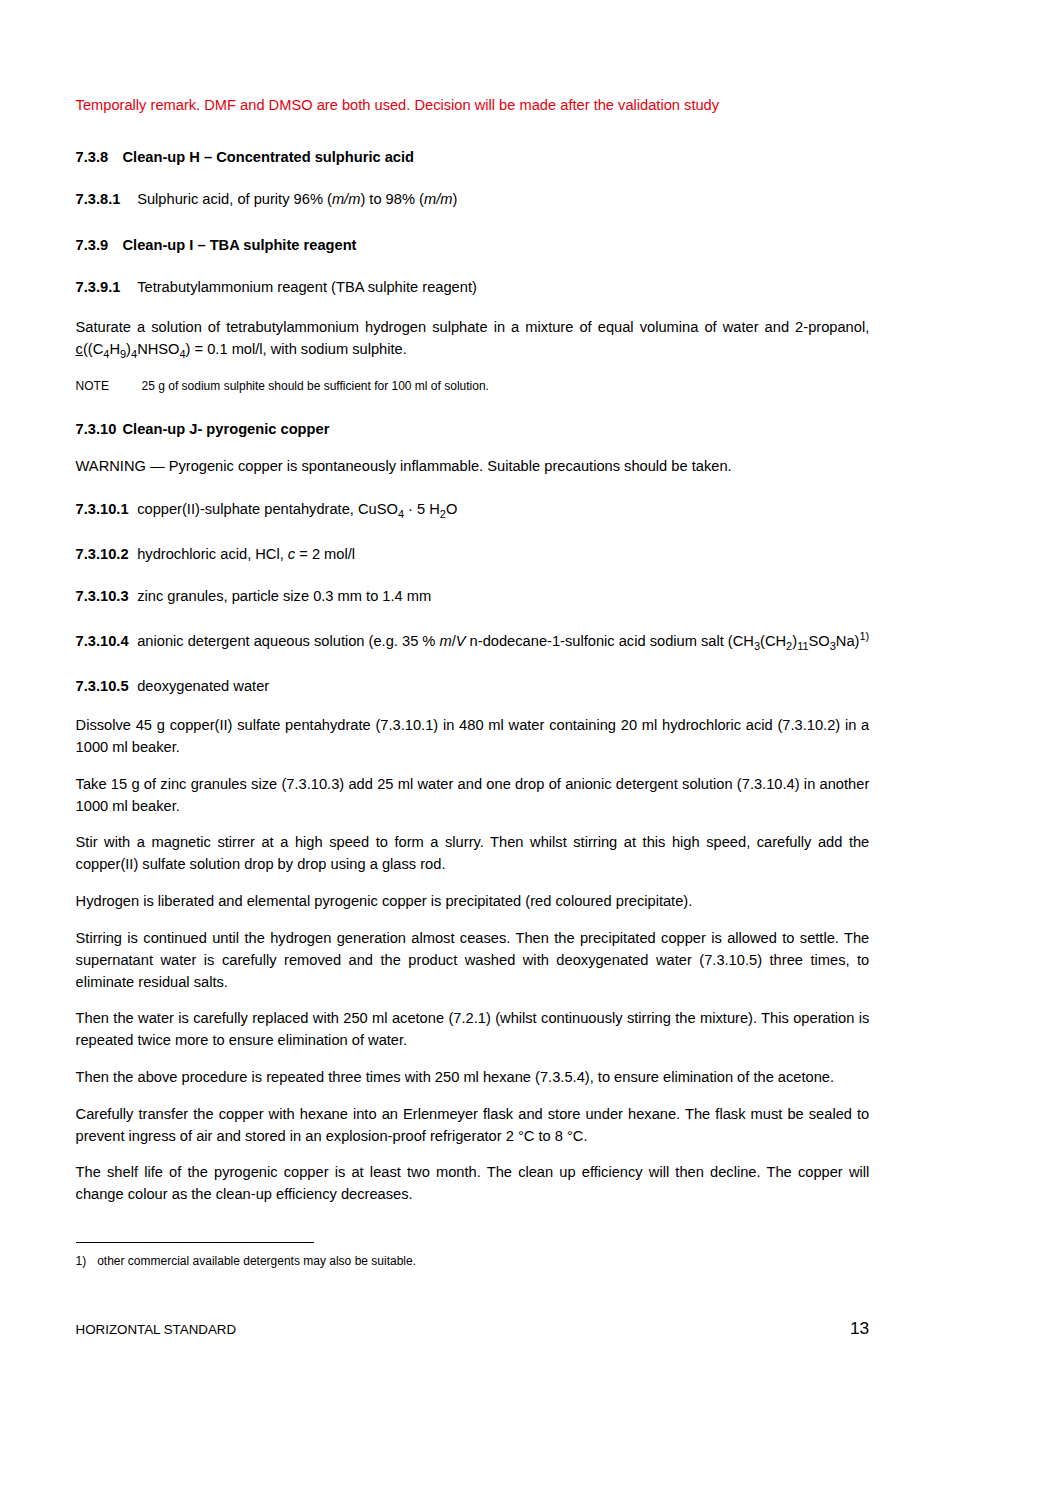Temporally remark. DMF and DMSO are both used. Decision will be made after the validation study
7.3.8 Clean-up H – Concentrated sulphuric acid
7.3.8.1 Sulphuric acid, of purity 96% (m/m) to 98% (m/m)
7.3.9 Clean-up I – TBA sulphite reagent
7.3.9.1 Tetrabutylammonium reagent (TBA sulphite reagent)
Saturate a solution of tetrabutylammonium hydrogen sulphate in a mixture of equal volumina of water and 2-propanol, c((C4H9)4NHSO4) = 0.1 mol/l, with sodium sulphite.
NOTE25 g of sodium sulphite should be sufficient for 100 ml of solution.
7.3.10 Clean-up J- pyrogenic copper
WARNING — Pyrogenic copper is spontaneously inflammable. Suitable precautions should be taken.
7.3.10.1copper(II)-sulphate pentahydrate, CuSO4 · 5 H2O
7.3.10.2hydrochloric acid, HCl, c = 2 mol/l
7.3.10.3zinc granules, particle size 0.3 mm to 1.4 mm
7.3.10.4anionic detergent aqueous solution (e.g. 35 % m/V n-dodecane-1-sulfonic acid sodium salt (CH3(CH2)11SO3Na)1)
7.3.10.5deoxygenated water
Dissolve 45 g copper(II) sulfate pentahydrate (7.3.10.1) in 480 ml water containing 20 ml hydrochloric acid (7.3.10.2) in a 1000 ml beaker.
Take 15 g of zinc granules size (7.3.10.3) add 25 ml water and one drop of anionic detergent solution (7.3.10.4) in another 1000 ml beaker.
Stir with a magnetic stirrer at a high speed to form a slurry. Then whilst stirring at this high speed, carefully add the copper(II) sulfate solution drop by drop using a glass rod.
Hydrogen is liberated and elemental pyrogenic copper is precipitated (red coloured precipitate).
Stirring is continued until the hydrogen generation almost ceases. Then the precipitated copper is allowed to settle. The supernatant water is carefully removed and the product washed with deoxygenated water (7.3.10.5) three times, to eliminate residual salts.
Then the water is carefully replaced with 250 ml acetone (7.2.1) (whilst continuously stirring the mixture). This operation is repeated twice more to ensure elimination of water.
Then the above procedure is repeated three times with 250 ml hexane (7.3.5.4), to ensure elimination of the acetone.
Carefully transfer the copper with hexane into an Erlenmeyer flask and store under hexane. The flask must be sealed to prevent ingress of air and stored in an explosion-proof refrigerator 2 °C to 8 °C.
The shelf life of the pyrogenic copper is at least two month. The clean up efficiency will then decline. The copper will change colour as the clean-up efficiency decreases.
1) other commercial available detergents may also be suitable.
HORIZONTAL STANDARD 13